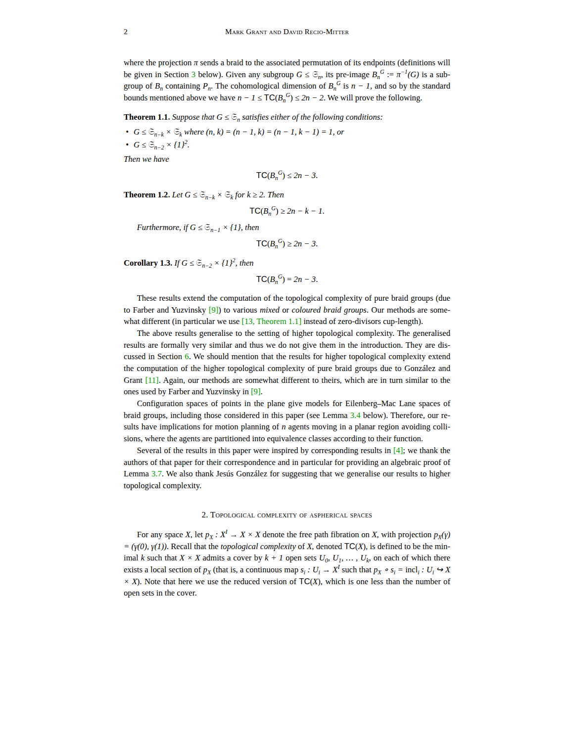2 Mark Grant and David Recio-Mitter
where the projection π sends a braid to the associated permutation of its endpoints (definitions will be given in Section 3 below). Given any subgroup G ≤ 𝔖n, its pre-image BnG := π−1(G) is a subgroup of Bn containing Pn. The cohomological dimension of BnG is n − 1, and so by the standard bounds mentioned above we have n − 1 ≤ TC(BnG) ≤ 2n − 2. We will prove the following.
Theorem 1.1. Suppose that G ≤ 𝔖n satisfies either of the following conditions:
G ≤ 𝔖n−k × 𝔖k where (n, k) = (n − 1, k) = (n − 1, k − 1) = 1, or
G ≤ 𝔖n−2 × {1}2.
Then we have
TC(BnG) ≤ 2n − 3.
Theorem 1.2. Let G ≤ 𝔖n−k × 𝔖k for k ≥ 2. Then
TC(BnG) ≥ 2n − k − 1.
Furthermore, if G ≤ 𝔖n−1 × {1}, then
TC(BnG) ≥ 2n − 3.
Corollary 1.3. If G ≤ 𝔖n−2 × {1}2, then
TC(BnG) = 2n − 3.
These results extend the computation of the topological complexity of pure braid groups (due to Farber and Yuzvinsky [9]) to various mixed or coloured braid groups. Our methods are somewhat different (in particular we use [13, Theorem 1.1] instead of zero-divisors cup-length).
The above results generalise to the setting of higher topological complexity. The generalised results are formally very similar and thus we do not give them in the introduction. They are discussed in Section 6. We should mention that the results for higher topological complexity extend the computation of the higher topological complexity of pure braid groups due to González and Grant [11]. Again, our methods are somewhat different to theirs, which are in turn similar to the ones used by Farber and Yuzvinsky in [9].
Configuration spaces of points in the plane give models for Eilenberg–Mac Lane spaces of braid groups, including those considered in this paper (see Lemma 3.4 below). Therefore, our results have implications for motion planning of n agents moving in a planar region avoiding collisions, where the agents are partitioned into equivalence classes according to their function.
Several of the results in this paper were inspired by corresponding results in [4]; we thank the authors of that paper for their correspondence and in particular for providing an algebraic proof of Lemma 3.7. We also thank Jesús González for suggesting that we generalise our results to higher topological complexity.
2. Topological complexity of aspherical spaces
For any space X, let pX : XI → X × X denote the free path fibration on X, with projection pX(γ) = (γ(0), γ(1)). Recall that the topological complexity of X, denoted TC(X), is defined to be the minimal k such that X × X admits a cover by k + 1 open sets U0, U1, … , Uk, on each of which there exists a local section of pX (that is, a continuous map si : Ui → XI such that pX ∘ si = incl i : Ui ↪ X × X). Note that here we use the reduced version of TC(X), which is one less than the number of open sets in the cover.